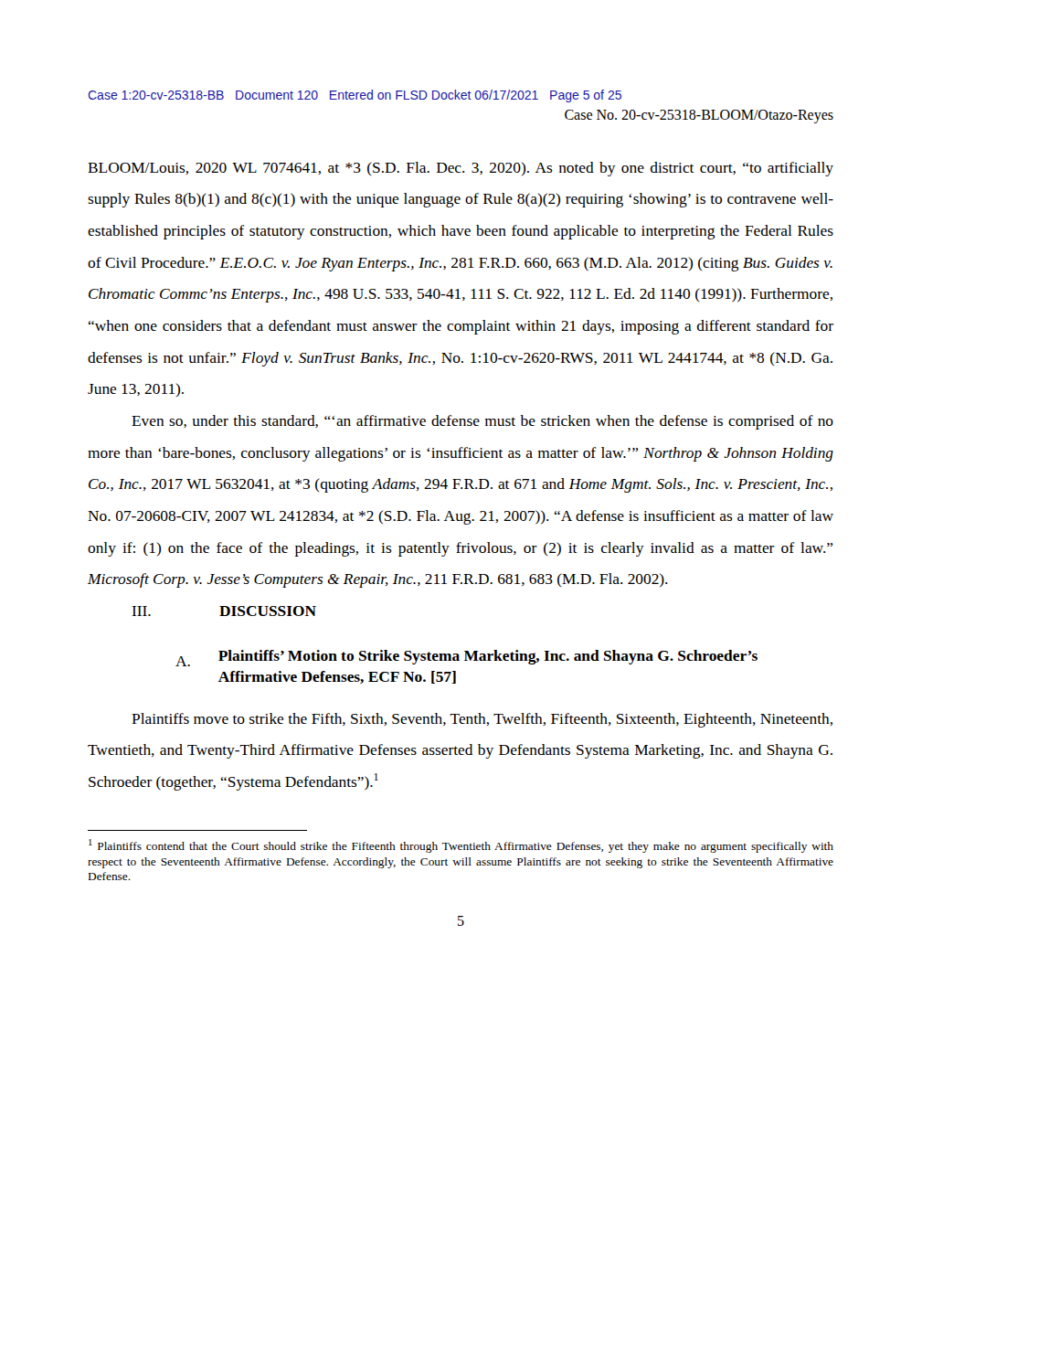Case 1:20-cv-25318-BB Document 120 Entered on FLSD Docket 06/17/2021 Page 5 of 25
Case No. 20-cv-25318-BLOOM/Otazo-Reyes
BLOOM/Louis, 2020 WL 7074641, at *3 (S.D. Fla. Dec. 3, 2020). As noted by one district court, “to artificially supply Rules 8(b)(1) and 8(c)(1) with the unique language of Rule 8(a)(2) requiring ‘showing’ is to contravene well-established principles of statutory construction, which have been found applicable to interpreting the Federal Rules of Civil Procedure.” E.E.O.C. v. Joe Ryan Enterps., Inc., 281 F.R.D. 660, 663 (M.D. Ala. 2012) (citing Bus. Guides v. Chromatic Commc’ns Enterps., Inc., 498 U.S. 533, 540-41, 111 S. Ct. 922, 112 L. Ed. 2d 1140 (1991)). Furthermore, “when one considers that a defendant must answer the complaint within 21 days, imposing a different standard for defenses is not unfair.” Floyd v. SunTrust Banks, Inc., No. 1:10-cv-2620-RWS, 2011 WL 2441744, at *8 (N.D. Ga. June 13, 2011).
Even so, under this standard, “‘an affirmative defense must be stricken when the defense is comprised of no more than ‘bare-bones, conclusory allegations’ or is ‘insufficient as a matter of law.’” Northrop & Johnson Holding Co., Inc., 2017 WL 5632041, at *3 (quoting Adams, 294 F.R.D. at 671 and Home Mgmt. Sols., Inc. v. Prescient, Inc., No. 07-20608-CIV, 2007 WL 2412834, at *2 (S.D. Fla. Aug. 21, 2007)). “A defense is insufficient as a matter of law only if: (1) on the face of the pleadings, it is patently frivolous, or (2) it is clearly invalid as a matter of law.” Microsoft Corp. v. Jesse’s Computers & Repair, Inc., 211 F.R.D. 681, 683 (M.D. Fla. 2002).
III. DISCUSSION
A. Plaintiffs’ Motion to Strike Systema Marketing, Inc. and Shayna G. Schroeder’s Affirmative Defenses, ECF No. [57]
Plaintiffs move to strike the Fifth, Sixth, Seventh, Tenth, Twelfth, Fifteenth, Sixteenth, Eighteenth, Nineteenth, Twentieth, and Twenty-Third Affirmative Defenses asserted by Defendants Systema Marketing, Inc. and Shayna G. Schroeder (together, “Systema Defendants”).1
1 Plaintiffs contend that the Court should strike the Fifteenth through Twentieth Affirmative Defenses, yet they make no argument specifically with respect to the Seventeenth Affirmative Defense. Accordingly, the Court will assume Plaintiffs are not seeking to strike the Seventeenth Affirmative Defense.
5